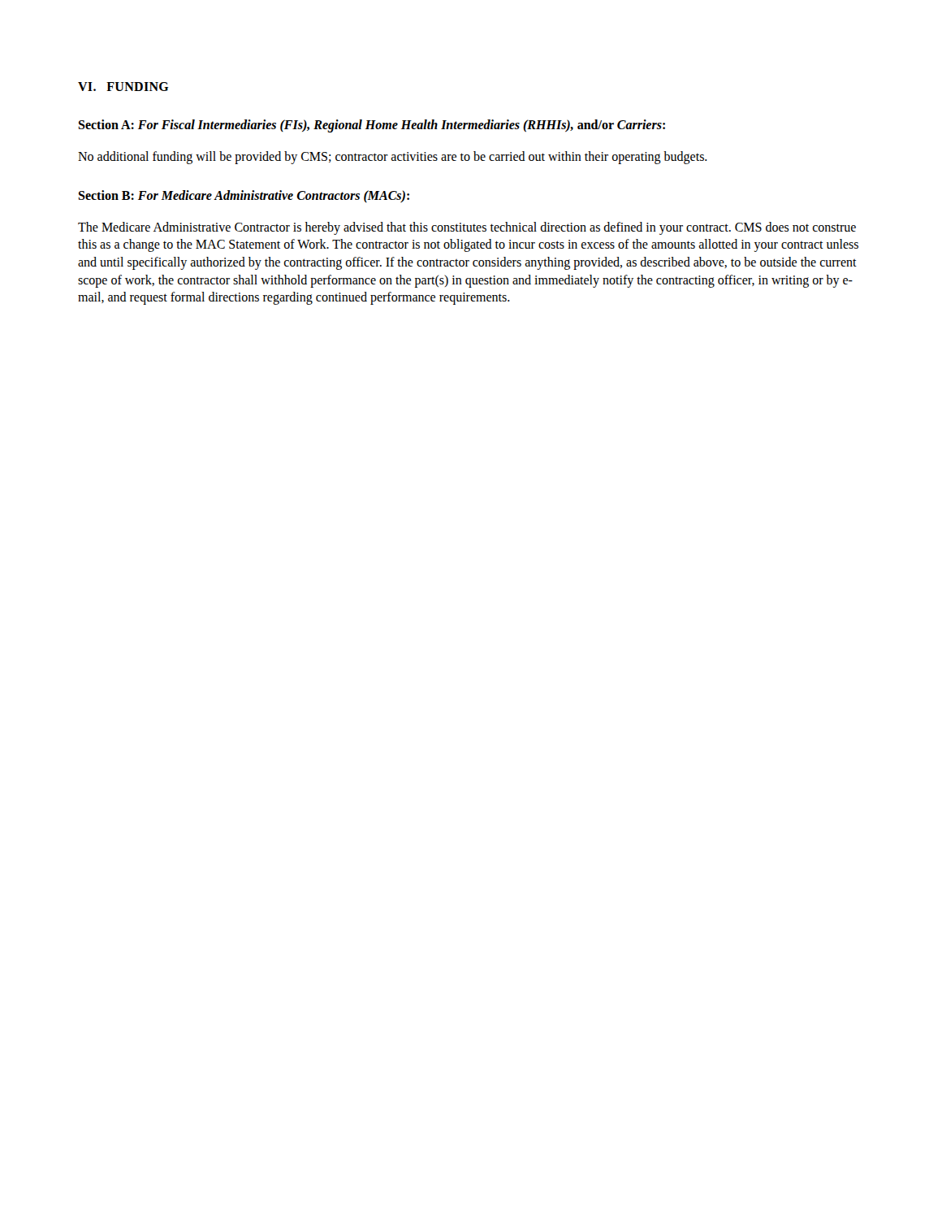VI. FUNDING
Section A: For Fiscal Intermediaries (FIs), Regional Home Health Intermediaries (RHHIs), and/or Carriers:
No additional funding will be provided by CMS; contractor activities are to be carried out within their operating budgets.
Section B: For Medicare Administrative Contractors (MACs):
The Medicare Administrative Contractor is hereby advised that this constitutes technical direction as defined in your contract. CMS does not construe this as a change to the MAC Statement of Work. The contractor is not obligated to incur costs in excess of the amounts allotted in your contract unless and until specifically authorized by the contracting officer. If the contractor considers anything provided, as described above, to be outside the current scope of work, the contractor shall withhold performance on the part(s) in question and immediately notify the contracting officer, in writing or by e-mail, and request formal directions regarding continued performance requirements.